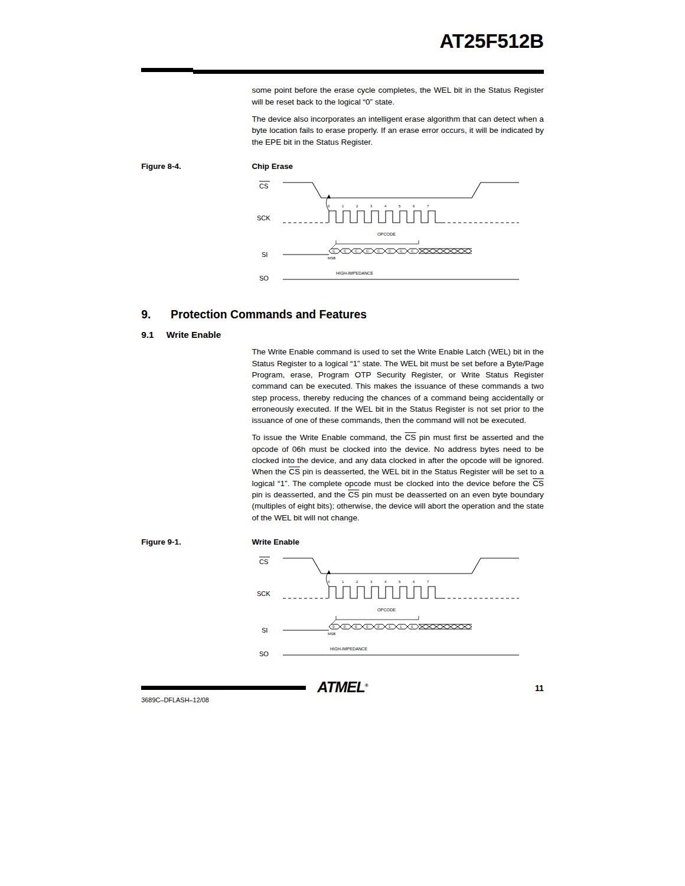AT25F512B
some point before the erase cycle completes, the WEL bit in the Status Register will be reset back to the logical “0” state.
The device also incorporates an intelligent erase algorithm that can detect when a byte location fails to erase properly. If an erase error occurs, it will be indicated by the EPE bit in the Status Register.
Figure 8-4.
Chip Erase
CS SCK 0 1 2 3 4 5 6 7 OPCODE SI C C C C C C C C MSB SO HIGH-IMPEDANCE
9. Protection Commands and Features
9.1 Write Enable
The Write Enable command is used to set the Write Enable Latch (WEL) bit in the Status Register to a logical “1” state. The WEL bit must be set before a Byte/Page Program, erase, Program OTP Security Register, or Write Status Register command can be executed. This makes the issuance of these commands a two step process, thereby reducing the chances of a command being accidentally or erroneously executed. If the WEL bit in the Status Register is not set prior to the issuance of one of these commands, then the command will not be executed.
To issue the Write Enable command, the CS pin must first be asserted and the opcode of 06h must be clocked into the device. No address bytes need to be clocked into the device, and any data clocked in after the opcode will be ignored. When the CS pin is deasserted, the WEL bit in the Status Register will be set to a logical “1”. The complete opcode must be clocked into the device before the CS pin is deasserted, and the CS pin must be deasserted on an even byte boundary (multiples of eight bits); otherwise, the device will abort the operation and the state of the WEL bit will not change.
Figure 9-1.
Write Enable
CS SCK 0 1 2 3 4 5 6 7 OPCODE SI 0 0 0 0 0 1 1 0 MSB SO HIGH-IMPEDANCE
11
3689C–DFLASH–12/08
ATMEL®